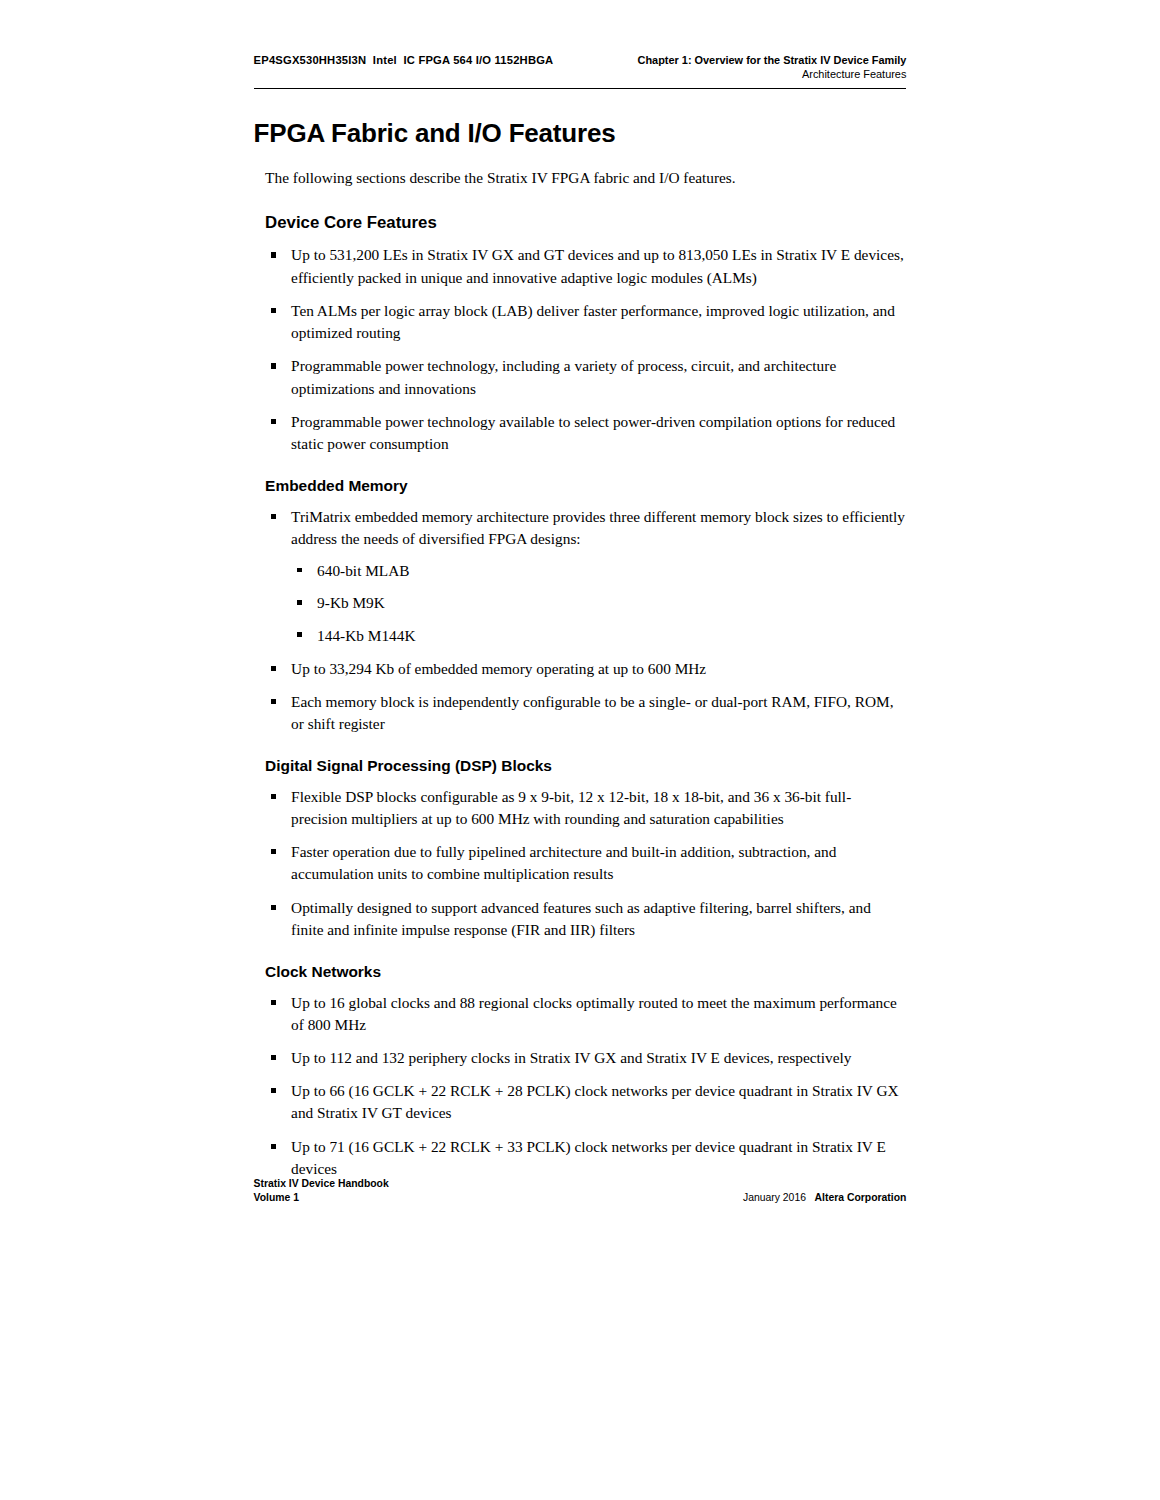EP4SGX530HH35I3N Intel IC FPGA 564 I/O 1152HBGA
Chapter 1: Overview for the Stratix IV Device Family
Architecture Features
FPGA Fabric and I/O Features
The following sections describe the Stratix IV FPGA fabric and I/O features.
Device Core Features
Up to 531,200 LEs in Stratix IV GX and GT devices and up to 813,050 LEs in Stratix IV E devices, efficiently packed in unique and innovative adaptive logic modules (ALMs)
Ten ALMs per logic array block (LAB) deliver faster performance, improved logic utilization, and optimized routing
Programmable power technology, including a variety of process, circuit, and architecture optimizations and innovations
Programmable power technology available to select power-driven compilation options for reduced static power consumption
Embedded Memory
TriMatrix embedded memory architecture provides three different memory block sizes to efficiently address the needs of diversified FPGA designs:
640-bit MLAB
9-Kb M9K
144-Kb M144K
Up to 33,294 Kb of embedded memory operating at up to 600 MHz
Each memory block is independently configurable to be a single- or dual-port RAM, FIFO, ROM, or shift register
Digital Signal Processing (DSP) Blocks
Flexible DSP blocks configurable as 9 x 9-bit, 12 x 12-bit, 18 x 18-bit, and 36 x 36-bit full-precision multipliers at up to 600 MHz with rounding and saturation capabilities
Faster operation due to fully pipelined architecture and built-in addition, subtraction, and accumulation units to combine multiplication results
Optimally designed to support advanced features such as adaptive filtering, barrel shifters, and finite and infinite impulse response (FIR and IIR) filters
Clock Networks
Up to 16 global clocks and 88 regional clocks optimally routed to meet the maximum performance of 800 MHz
Up to 112 and 132 periphery clocks in Stratix IV GX and Stratix IV E devices, respectively
Up to 66 (16 GCLK + 22 RCLK + 28 PCLK) clock networks per device quadrant in Stratix IV GX and Stratix IV GT devices
Up to 71 (16 GCLK + 22 RCLK + 33 PCLK) clock networks per device quadrant in Stratix IV E devices
Stratix IV Device Handbook
Volume 1
January 2016 Altera Corporation